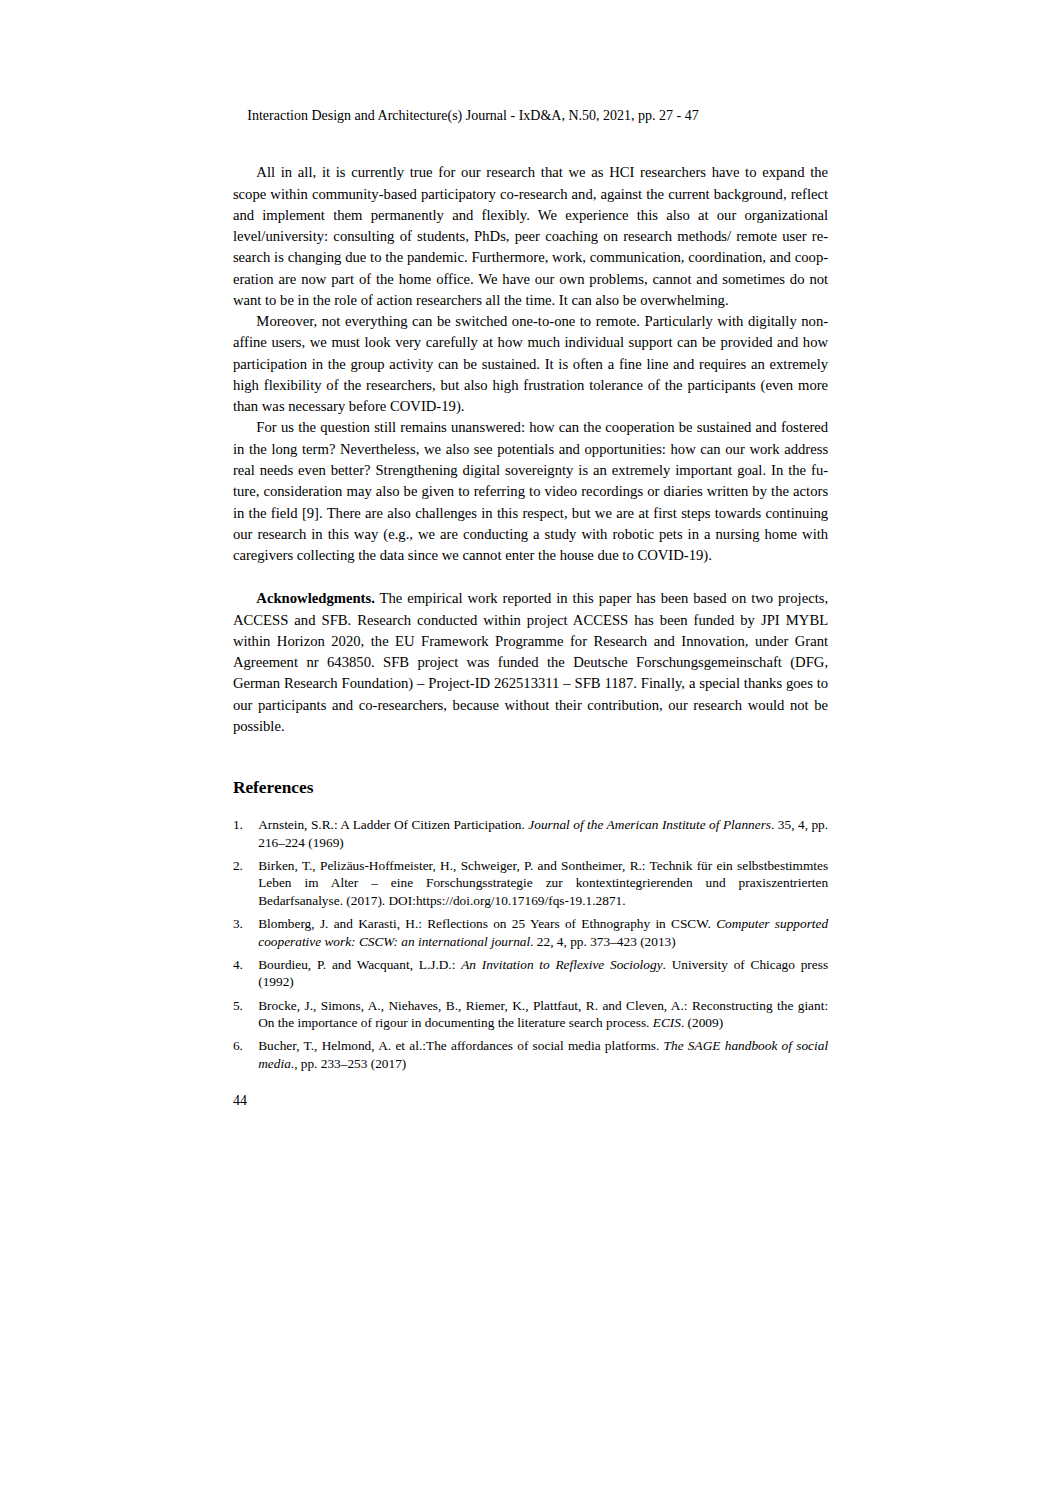Interaction Design and Architecture(s) Journal - IxD&A, N.50, 2021, pp. 27 - 47
All in all, it is currently true for our research that we as HCI researchers have to expand the scope within community-based participatory co-research and, against the current background, reflect and implement them permanently and flexibly. We experience this also at our organizational level/university: consulting of students, PhDs, peer coaching on research methods/ remote user research is changing due to the pandemic. Furthermore, work, communication, coordination, and cooperation are now part of the home office. We have our own problems, cannot and sometimes do not want to be in the role of action researchers all the time. It can also be overwhelming.
Moreover, not everything can be switched one-to-one to remote. Particularly with digitally non-affine users, we must look very carefully at how much individual support can be provided and how participation in the group activity can be sustained. It is often a fine line and requires an extremely high flexibility of the researchers, but also high frustration tolerance of the participants (even more than was necessary before COVID-19).
For us the question still remains unanswered: how can the cooperation be sustained and fostered in the long term? Nevertheless, we also see potentials and opportunities: how can our work address real needs even better? Strengthening digital sovereignty is an extremely important goal. In the future, consideration may also be given to referring to video recordings or diaries written by the actors in the field [9]. There are also challenges in this respect, but we are at first steps towards continuing our research in this way (e.g., we are conducting a study with robotic pets in a nursing home with caregivers collecting the data since we cannot enter the house due to COVID-19).
Acknowledgments. The empirical work reported in this paper has been based on two projects, ACCESS and SFB. Research conducted within project ACCESS has been funded by JPI MYBL within Horizon 2020, the EU Framework Programme for Research and Innovation, under Grant Agreement nr 643850. SFB project was funded the Deutsche Forschungsgemeinschaft (DFG, German Research Foundation) – Project-ID 262513311 – SFB 1187. Finally, a special thanks goes to our participants and co-researchers, because without their contribution, our research would not be possible.
References
Arnstein, S.R.: A Ladder Of Citizen Participation. Journal of the American Institute of Planners. 35, 4, pp. 216–224 (1969)
Birken, T., Pelizäus-Hoffmeister, H., Schweiger, P. and Sontheimer, R.: Technik für ein selbstbestimmtes Leben im Alter – eine Forschungsstrategie zur kontextintegrierenden und praxiszentrierten Bedarfsanalyse. (2017). DOI:https://doi.org/10.17169/fqs-19.1.2871.
Blomberg, J. and Karasti, H.: Reflections on 25 Years of Ethnography in CSCW. Computer supported cooperative work: CSCW: an international journal. 22, 4, pp. 373–423 (2013)
Bourdieu, P. and Wacquant, L.J.D.: An Invitation to Reflexive Sociology. University of Chicago press (1992)
Brocke, J., Simons, A., Niehaves, B., Riemer, K., Plattfaut, R. and Cleven, A.: Reconstructing the giant: On the importance of rigour in documenting the literature search process. ECIS. (2009)
Bucher, T., Helmond, A. et al.:The affordances of social media platforms. The SAGE handbook of social media., pp. 233–253 (2017)
44